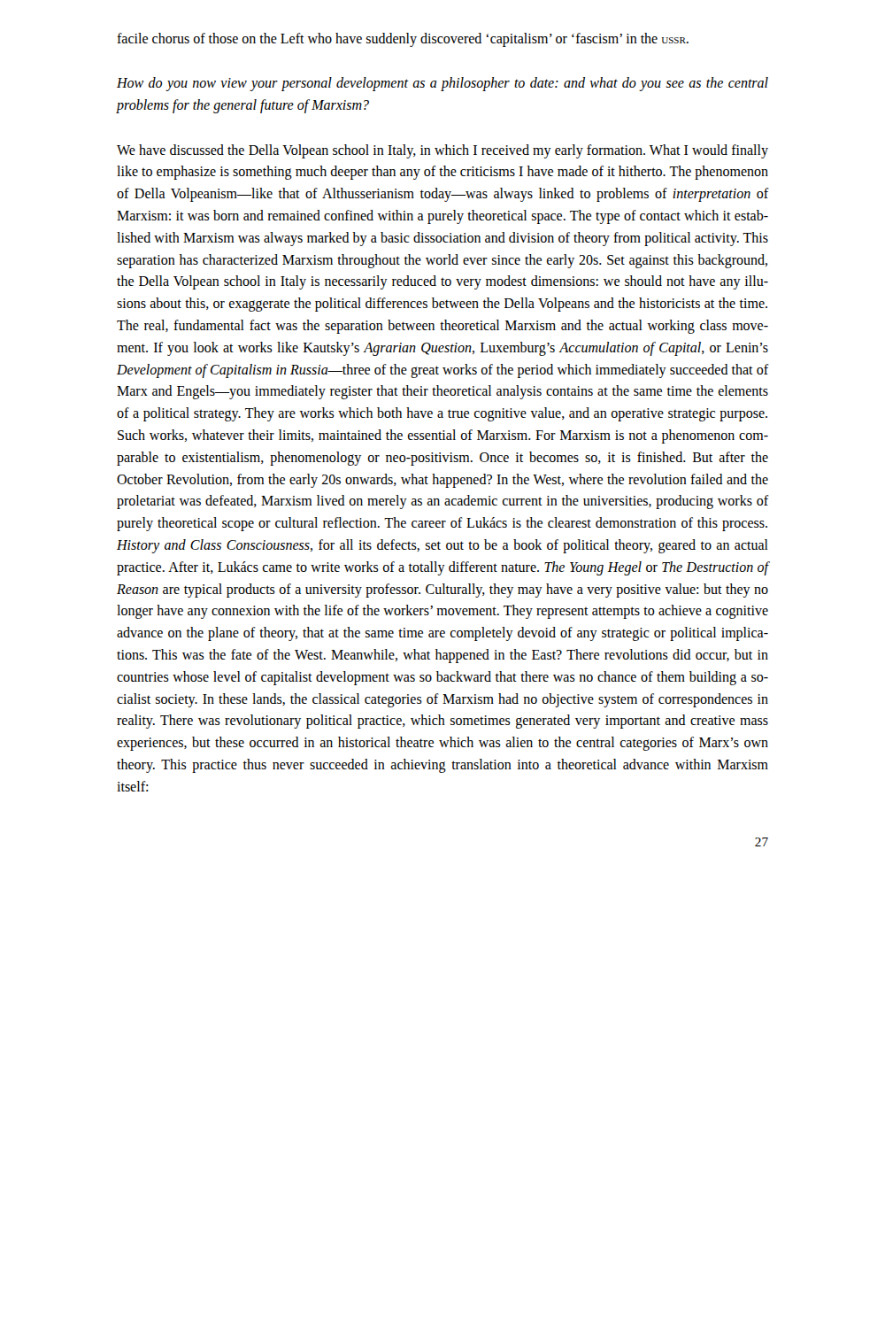facile chorus of those on the Left who have suddenly discovered ‘capitalism’ or ‘fascism’ in the ussr.
How do you now view your personal development as a philosopher to date: and what do you see as the central problems for the general future of Marxism?
We have discussed the Della Volpean school in Italy, in which I received my early formation. What I would finally like to emphasize is something much deeper than any of the criticisms I have made of it hitherto. The phenomenon of Della Volpeanism—like that of Althusserianism today—was always linked to problems of interpretation of Marxism: it was born and remained confined within a purely theoretical space. The type of contact which it established with Marxism was always marked by a basic dissociation and division of theory from political activity. This separation has characterized Marxism throughout the world ever since the early 20s. Set against this background, the Della Volpean school in Italy is necessarily reduced to very modest dimensions: we should not have any illusions about this, or exaggerate the political differences between the Della Volpeans and the historicists at the time. The real, fundamental fact was the separation between theoretical Marxism and the actual working class movement. If you look at works like Kautsky’s Agrarian Question, Luxemburg’s Accumulation of Capital, or Lenin’s Development of Capitalism in Russia—three of the great works of the period which immediately succeeded that of Marx and Engels—you immediately register that their theoretical analysis contains at the same time the elements of a political strategy. They are works which both have a true cognitive value, and an operative strategic purpose. Such works, whatever their limits, maintained the essential of Marxism. For Marxism is not a phenomenon comparable to existentialism, phenomenology or neo-positivism. Once it becomes so, it is finished. But after the October Revolution, from the early 20s onwards, what happened? In the West, where the revolution failed and the proletariat was defeated, Marxism lived on merely as an academic current in the universities, producing works of purely theoretical scope or cultural reflection. The career of Lukács is the clearest demonstration of this process. History and Class Consciousness, for all its defects, set out to be a book of political theory, geared to an actual practice. After it, Lukács came to write works of a totally different nature. The Young Hegel or The Destruction of Reason are typical products of a university professor. Culturally, they may have a very positive value: but they no longer have any connexion with the life of the workers’ movement. They represent attempts to achieve a cognitive advance on the plane of theory, that at the same time are completely devoid of any strategic or political implications. This was the fate of the West. Meanwhile, what happened in the East? There revolutions did occur, but in countries whose level of capitalist development was so backward that there was no chance of them building a socialist society. In these lands, the classical categories of Marxism had no objective system of correspondences in reality. There was revolutionary political practice, which sometimes generated very important and creative mass experiences, but these occurred in an historical theatre which was alien to the central categories of Marx’s own theory. This practice thus never succeeded in achieving translation into a theoretical advance within Marxism itself:
27